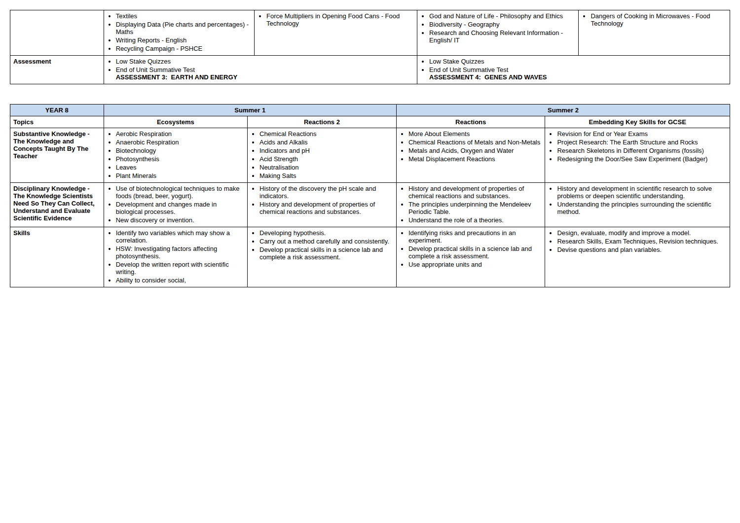| | Textiles Displaying Data (Pie charts and percentages) - Maths Writing Reports - English Recycling Campaign - PSHCE | Force Multipliers in Opening Food Cans - Food Technology | God and Nature of Life - Philosophy and Ethics Biodiversity - Geography Research and Choosing Relevant Information - English/ IT | Dangers of Cooking in Microwaves - Food Technology |
| Assessment | Low Stake Quizzes End of Unit Summative Test ASSESSMENT 3: EARTH AND ENERGY | Low Stake Quizzes End of Unit Summative Test ASSESSMENT 4: GENES AND WAVES |
| YEAR 8 | Summer 1 | Summer 2 |
| Topics | Ecosystems | Reactions 2 | Reactions | Embedding Key Skills for GCSE |
| Substantive Knowledge - The Knowledge and Concepts Taught By The Teacher | Aerobic Respiration Anaerobic Respiration Biotechnology Photosynthesis Leaves Plant Minerals | Chemical Reactions Acids and Alkalis Indicators and pH Acid Strength Neutralisation Making Salts | More About Elements Chemical Reactions of Metals and Non-Metals Metals and Acids, Oxygen and Water Metal Displacement Reactions | Revision for End or Year Exams Project Research: The Earth Structure and Rocks Research Skeletons in Different Organisms (fossils) Redesigning the Door/See Saw Experiment (Badger) |
| Disciplinary Knowledge - The Knowledge Scientists Need So They Can Collect, Understand and Evaluate Scientific Evidence | Use of biotechnological techniques to make foods (bread, beer, yogurt). Development and changes made in biological processes. New discovery or invention. | History of the discovery the pH scale and indicators. History and development of properties of chemical reactions and substances. | History and development of properties of chemical reactions and substances. The principles underpinning the Mendeleev Periodic Table. Understand the role of a theories. | History and development in scientific research to solve problems or deepen scientific understanding. Understanding the principles surrounding the scientific method. |
| Skills | Identify two variables which may show a correlation. HSW: Investigating factors affecting photosynthesis. Develop the written report with scientific writing. Ability to consider social, | Developing hypothesis. Carry out a method carefully and consistently. Develop practical skills in a science lab and complete a risk assessment. | Identifying risks and precautions in an experiment. Develop practical skills in a science lab and complete a risk assessment. Use appropriate units and | Design, evaluate, modify and improve a model. Research Skills, Exam Techniques, Revision techniques. Devise questions and plan variables. |